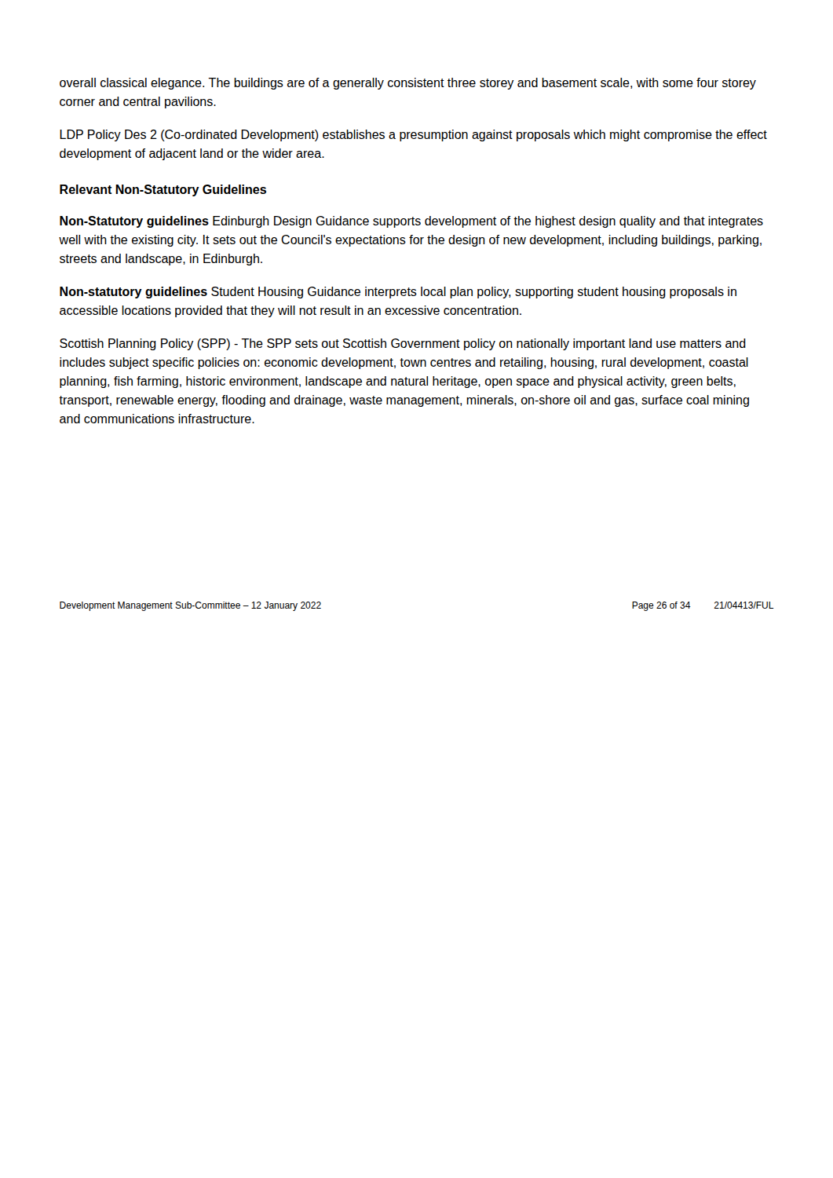overall classical elegance. The buildings are of a generally consistent three storey and basement scale, with some four storey corner and central pavilions.
LDP Policy Des 2 (Co-ordinated Development) establishes a presumption against proposals which might compromise the effect development of adjacent land or the wider area.
Relevant Non-Statutory Guidelines
Non-Statutory guidelines Edinburgh Design Guidance supports development of the highest design quality and that integrates well with the existing city. It sets out the Council's expectations for the design of new development, including buildings, parking, streets and landscape, in Edinburgh.
Non-statutory guidelines Student Housing Guidance interprets local plan policy, supporting student housing proposals in accessible locations provided that they will not result in an excessive concentration.
Scottish Planning Policy (SPP) - The SPP sets out Scottish Government policy on nationally important land use matters and includes subject specific policies on: economic development, town centres and retailing, housing, rural development, coastal planning, fish farming, historic environment, landscape and natural heritage, open space and physical activity, green belts, transport, renewable energy, flooding and drainage, waste management, minerals, on-shore oil and gas, surface coal mining and communications infrastructure.
Development Management Sub-Committee – 12 January 2022 Page 26 of 34 21/04413/FUL